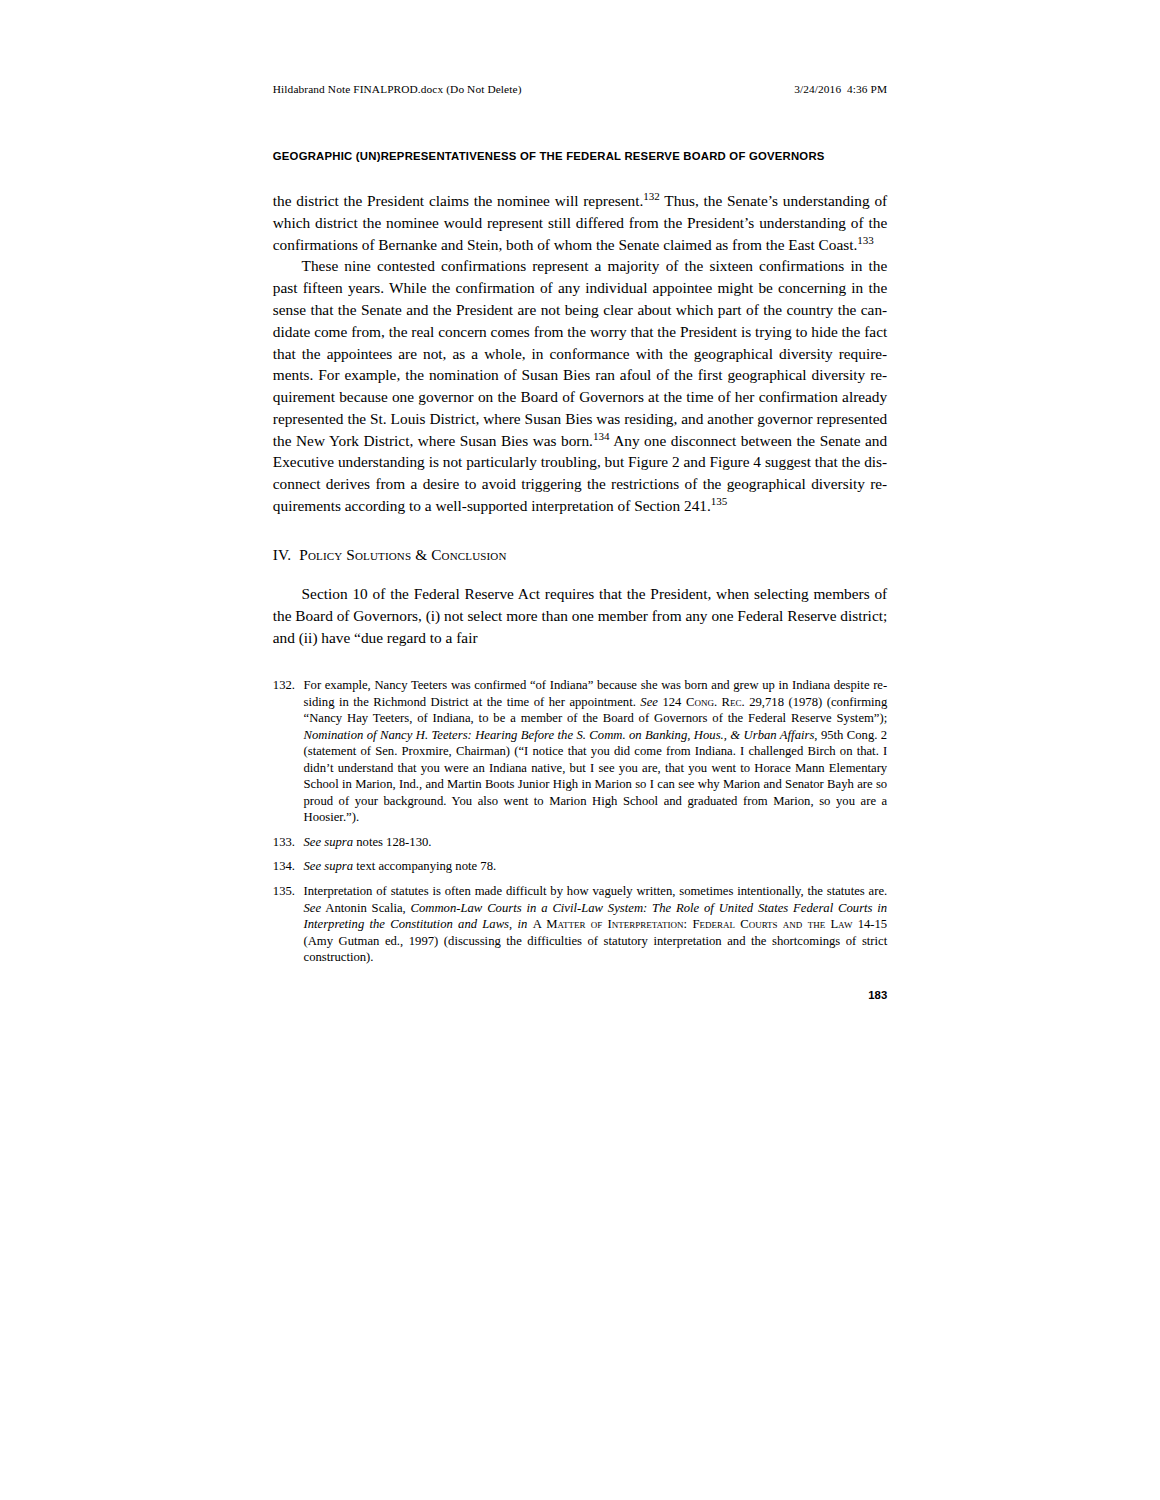Hildabrand Note FINALPROD.docx (Do Not Delete) 3/24/2016 4:36 PM
Geographic (Un)representativeness of the Federal Reserve Board of Governors
the district the President claims the nominee will represent.132 Thus, the Senate’s understanding of which district the nominee would represent still differed from the President’s understanding of the confirmations of Bernanke and Stein, both of whom the Senate claimed as from the East Coast.133
These nine contested confirmations represent a majority of the sixteen confirmations in the past fifteen years. While the confirmation of any individual appointee might be concerning in the sense that the Senate and the President are not being clear about which part of the country the candidate come from, the real concern comes from the worry that the President is trying to hide the fact that the appointees are not, as a whole, in conformance with the geographical diversity requirements. For example, the nomination of Susan Bies ran afoul of the first geographical diversity requirement because one governor on the Board of Governors at the time of her confirmation already represented the St. Louis District, where Susan Bies was residing, and another governor represented the New York District, where Susan Bies was born.134 Any one disconnect between the Senate and Executive understanding is not particularly troubling, but Figure 2 and Figure 4 suggest that the disconnect derives from a desire to avoid triggering the restrictions of the geographical diversity requirements according to a well-supported interpretation of Section 241.135
IV. Policy Solutions & Conclusion
Section 10 of the Federal Reserve Act requires that the President, when selecting members of the Board of Governors, (i) not select more than one member from any one Federal Reserve district; and (ii) have “due regard to a fair
132.
For example, Nancy Teeters was confirmed “of Indiana” because she was born and grew up in Indiana despite residing in the Richmond District at the time of her appointment. See 124 Cong. Rec. 29,718 (1978) (confirming “Nancy Hay Teeters, of Indiana, to be a member of the Board of Governors of the Federal Reserve System”); Nomination of Nancy H. Teeters: Hearing Before the S. Comm. on Banking, Hous., & Urban Affairs, 95th Cong. 2 (statement of Sen. Proxmire, Chairman) (“I notice that you did come from Indiana. I challenged Birch on that. I didn’t understand that you were an Indiana native, but I see you are, that you went to Horace Mann Elementary School in Marion, Ind., and Martin Boots Junior High in Marion so I can see why Marion and Senator Bayh are so proud of your background. You also went to Marion High School and graduated from Marion, so you are a Hoosier.”).
133.
See supra notes 128-130.
134.
See supra text accompanying note 78.
135.
Interpretation of statutes is often made difficult by how vaguely written, sometimes intentionally, the statutes are. See Antonin Scalia, Common-Law Courts in a Civil-Law System: The Role of United States Federal Courts in Interpreting the Constitution and Laws, in A Matter of Interpretation: Federal Courts and the Law 14-15 (Amy Gutman ed., 1997) (discussing the difficulties of statutory interpretation and the shortcomings of strict construction).
183